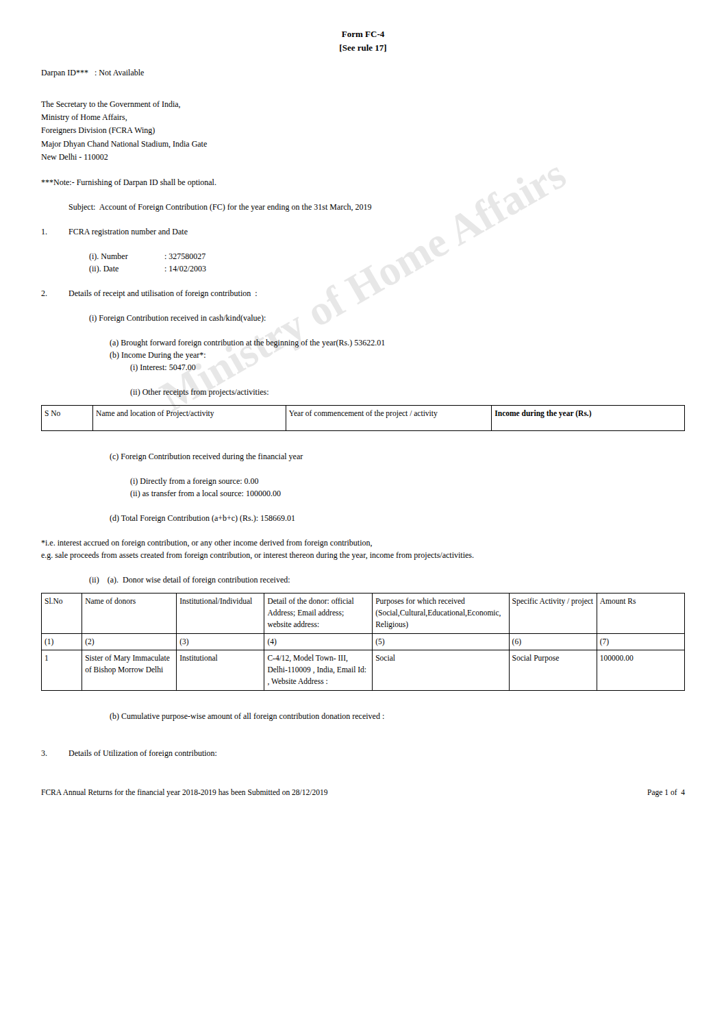Ministry of Home Affairs
Form FC-4
[See rule 17]
Darpan ID*** : Not Available
The Secretary to the Government of India,
Ministry of Home Affairs,
Foreigners Division (FCRA Wing)
Major Dhyan Chand National Stadium, India Gate
New Delhi - 110002
***Note:- Furnishing of Darpan ID shall be optional.
Subject: Account of Foreign Contribution (FC) for the year ending on the 31st March, 2019
1.
FCRA registration number and Date
(i). Number: 327580027
(ii). Date: 14/02/2003
2.
Details of receipt and utilisation of foreign contribution :
(i) Foreign Contribution received in cash/kind(value):
(a) Brought forward foreign contribution at the beginning of the year(Rs.) 53622.01
(b) Income During the year*:
(i) Interest: 5047.00
(ii) Other receipts from projects/activities:
| S No | Name and location of Project/activity | Year of commencement of the project / activity | Income during the year (Rs.) |
(c) Foreign Contribution received during the financial year
(i) Directly from a foreign source: 0.00
(ii) as transfer from a local source: 100000.00
(d) Total Foreign Contribution (a+b+c) (Rs.): 158669.01
*i.e. interest accrued on foreign contribution, or any other income derived from foreign contribution,
e.g. sale proceeds from assets created from foreign contribution, or interest thereon during the year, income from projects/activities.
(ii) (a). Donor wise detail of foreign contribution received:
| Sl.No | Name of donors | Institutional/Individual | Detail of the donor: official Address; Email address; website address: | Purposes for which received (Social,Cultural,Educational,Economic, Religious) | Specific Activity / project | Amount Rs |
| (1) | (2) | (3) | (4) | (5) | (6) | (7) |
| 1 | Sister of Mary Immaculate of Bishop Morrow Delhi | Institutional | C-4/12, Model Town- III, Delhi-110009 , India, Email Id: , Website Address : | Social | Social Purpose | 100000.00 |
(b) Cumulative purpose-wise amount of all foreign contribution donation received :
3.
Details of Utilization of foreign contribution:
FCRA Annual Returns for the financial year 2018-2019 has been Submitted on 28/12/2019
Page 1 of 4